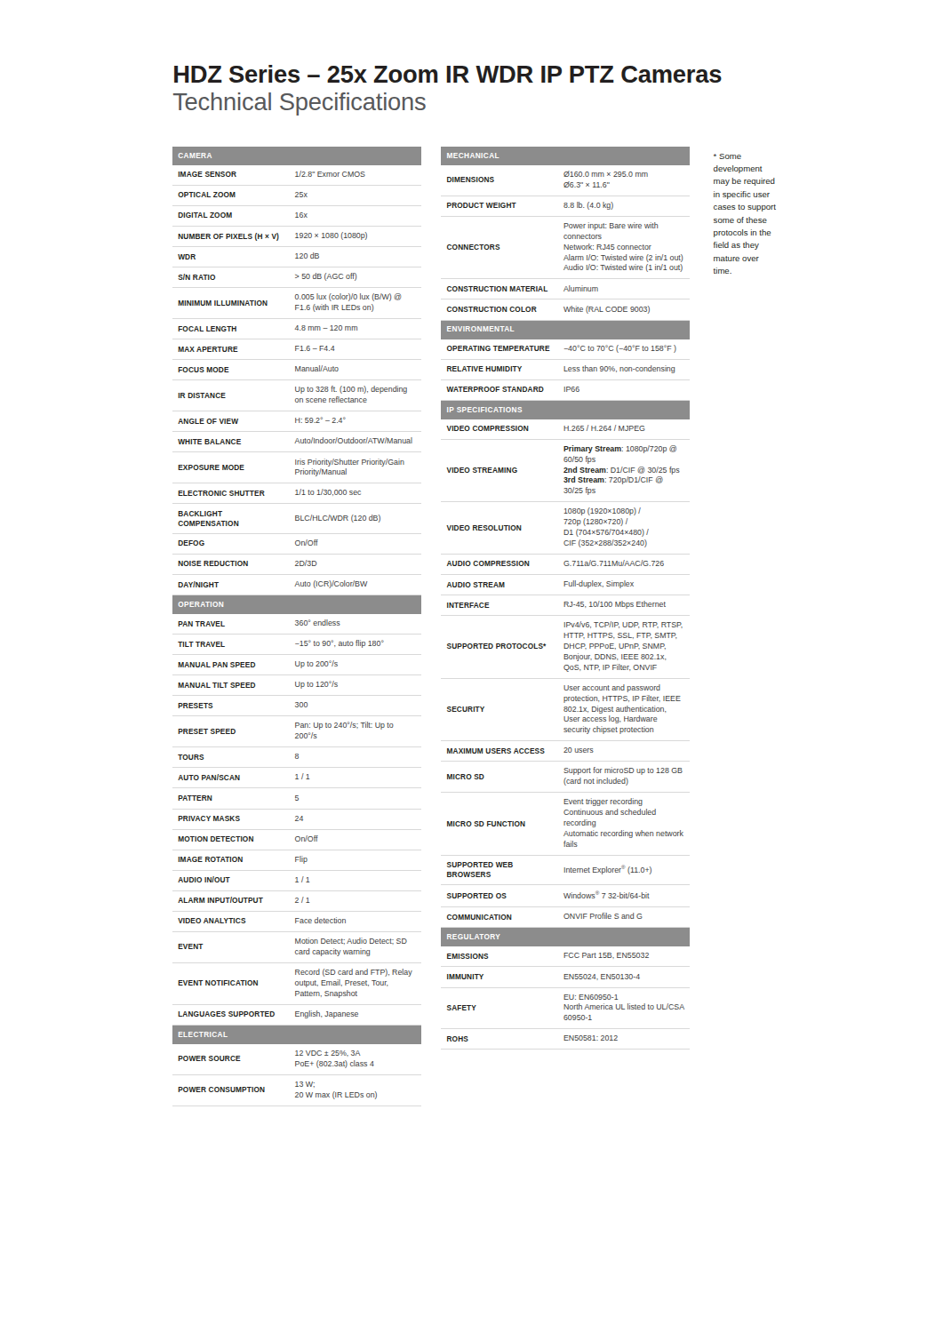HDZ Series – 25x Zoom IR WDR IP PTZ Cameras Technical Specifications
| Camera |
| Image Sensor | 1/2.8" Exmor CMOS |
| Optical Zoom | 25x |
| Digital Zoom | 16x |
| Number of Pixels (H × V) | 1920 × 1080 (1080p) |
| WDR | 120 dB |
| S/N Ratio | > 50 dB (AGC off) |
| Minimum Illumination | 0.005 lux (color)/0 lux (B/W) @ F1.6 (with IR LEDs on) |
| Focal Length | 4.8 mm – 120 mm |
| Max Aperture | F1.6 – F4.4 |
| Focus Mode | Manual/Auto |
| IR Distance | Up to 328 ft. (100 m), depending on scene reflectance |
| Angle of View | H: 59.2° – 2.4° |
| White Balance | Auto/Indoor/Outdoor/ATW/Manual |
| Exposure Mode | Iris Priority/Shutter Priority/Gain Priority/Manual |
| Electronic Shutter | 1/1 to 1/30,000 sec |
| Backlight Compensation | BLC/HLC/WDR (120 dB) |
| Defog | On/Off |
| Noise Reduction | 2D/3D |
| Day/Night | Auto (ICR)/Color/BW |
| Operation |
| Pan Travel | 360° endless |
| Tilt Travel | −15° to 90°, auto flip 180° |
| Manual Pan Speed | Up to 200°/s |
| Manual Tilt Speed | Up to 120°/s |
| Presets | 300 |
| Preset Speed | Pan: Up to 240°/s; Tilt: Up to 200°/s |
| Tours | 8 |
| Auto Pan/Scan | 1 / 1 |
| Pattern | 5 |
| Privacy Masks | 24 |
| Motion Detection | On/Off |
| Image Rotation | Flip |
| Audio In/Out | 1 / 1 |
| Alarm Input/Output | 2 / 1 |
| Video Analytics | Face detection |
| Event | Motion Detect; Audio Detect; SD card capacity warning |
| Event Notification | Record (SD card and FTP), Relay output, Email, Preset, Tour, Pattern, Snapshot |
| Languages Supported | English, Japanese |
| Electrical |
| Power Source | 12 VDC ± 25%, 3A PoE+ (802.3at) class 4 |
| Power Consumption | 13 W; 20 W max (IR LEDs on) |
| Mechanical |
| Dimensions | Ø160.0 mm × 295.0 mm Ø6.3" × 11.6" |
| Product Weight | 8.8 lb. (4.0 kg) |
| Connectors | Power input: Bare wire with connectors Network: RJ45 connector Alarm I/O: Twisted wire (2 in/1 out) Audio I/O: Twisted wire (1 in/1 out) |
| Construction Material | Aluminum |
| Construction Color | White (RAL CODE 9003) |
| Environmental |
| Operating Temperature | −40°C to 70°C (−40°F to 158°F ) |
| Relative Humidity | Less than 90%, non-condensing |
| Waterproof Standard | IP66 |
| IP Specifications |
| Video Compression | H.265 / H.264 / MJPEG |
| Video Streaming | Primary Stream : 1080p/720p @ 60/50 fps 2nd Stream : D1/CIF @ 30/25 fps 3rd Stream : 720p/D1/CIF @ 30/25 fps |
| Video Resolution | 1080p (1920×1080p) / 720p (1280×720) / D1 (704×576/704×480) / CIF (352×288/352×240) |
| Audio Compression | G.711a/G.711Mu/AAC/G.726 |
| Audio Stream | Full-duplex, Simplex |
| Interface | RJ-45, 10/100 Mbps Ethernet |
| Supported Protocols* | IPv4/v6, TCP/IP, UDP, RTP, RTSP, HTTP, HTTPS, SSL, FTP, SMTP, DHCP, PPPoE, UPnP, SNMP, Bonjour, DDNS, IEEE 802.1x, QoS, NTP, IP Filter, ONVIF |
| Security | User account and password protection, HTTPS, IP Filter, IEEE 802.1x, Digest authentication, User access log, Hardware security chipset protection |
| Maximum Users Access | 20 users |
| Micro SD | Support for microSD up to 128 GB (card not included) |
| Micro SD Function | Event trigger recording Continuous and scheduled recording Automatic recording when network fails |
| Supported Web Browsers | Internet Explorer ® (11.0+) |
| Supported OS | Windows ® 7 32-bit/64-bit |
| Communication | ONVIF Profile S and G |
| Regulatory |
| Emissions | FCC Part 15B, EN55032 |
| Immunity | EN55024, EN50130-4 |
| Safety | EU: EN60950-1 North America UL listed to UL/CSA 60950-1 |
| RoHS | EN50581: 2012 |
* Some development may be required in specific user cases to support some of these protocols in the field as they mature over time.